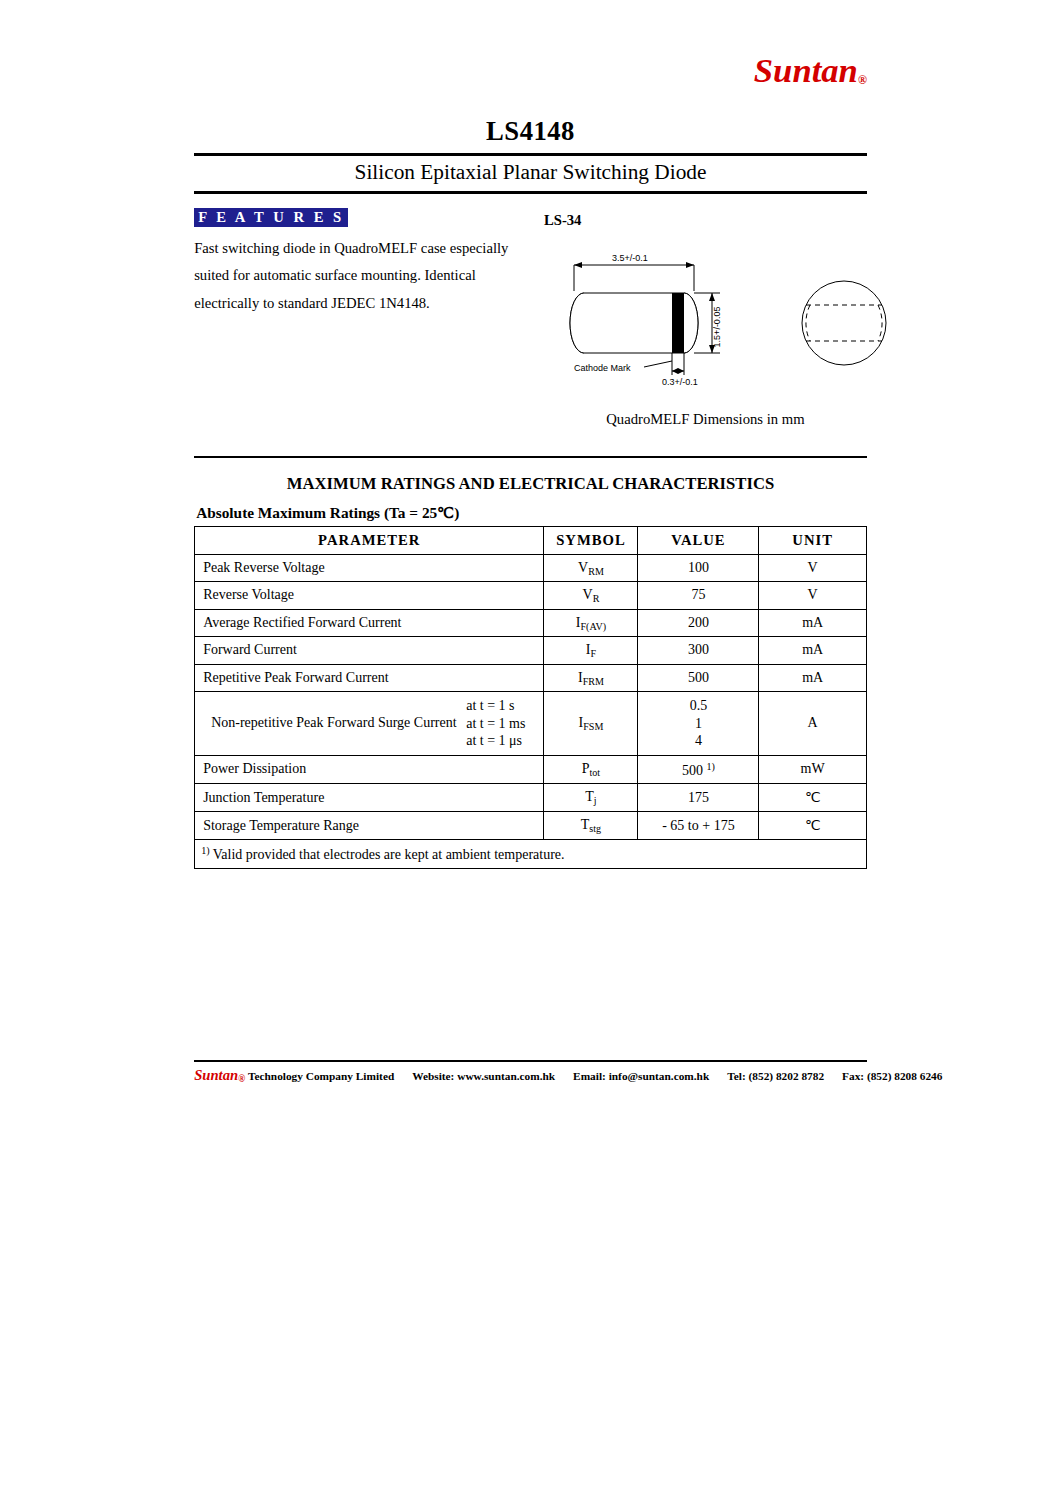Suntan®
LS4148
Silicon Epitaxial Planar Switching Diode
F E A T U R E S
Fast switching diode in QuadroMELF case especially suited for automatic surface mounting. Identical electrically to standard JEDEC 1N4148.
LS-34
3.5+/-0.1 1.5+/-0.05 0.3+/-0.1 Cathode Mark
QuadroMELF Dimensions in mm
MAXIMUM RATINGS AND ELECTRICAL CHARACTERISTICS
Absolute Maximum Ratings (Ta = 25℃)
| PARAMETER | SYMBOL | VALUE | UNIT |
| --- | --- | --- | --- |
| Peak Reverse Voltage | V RM | 100 | V |
| Reverse Voltage | V R | 75 | V |
| Average Rectified Forward Current | I F(AV) | 200 | mA |
| Forward Current | I F | 300 | mA |
| Repetitive Peak Forward Current | I FRM | 500 | mA |
| Non-repetitive Peak Forward Surge Current at t = 1 s at t = 1 ms at t = 1 μs | I FSM | 0.5 1 4 | A |
| Power Dissipation | P tot | 500 1) | mW |
| Junction Temperature | T j | 175 | ℃ |
| Storage Temperature Range | T stg | - 65 to + 175 | ℃ |
| 1) Valid provided that electrodes are kept at ambient temperature. |
Suntan® Technology Company Limited Website: www.suntan.com.hk Email: info@suntan.com.hk Tel: (852) 8202 8782 Fax: (852) 8208 6246